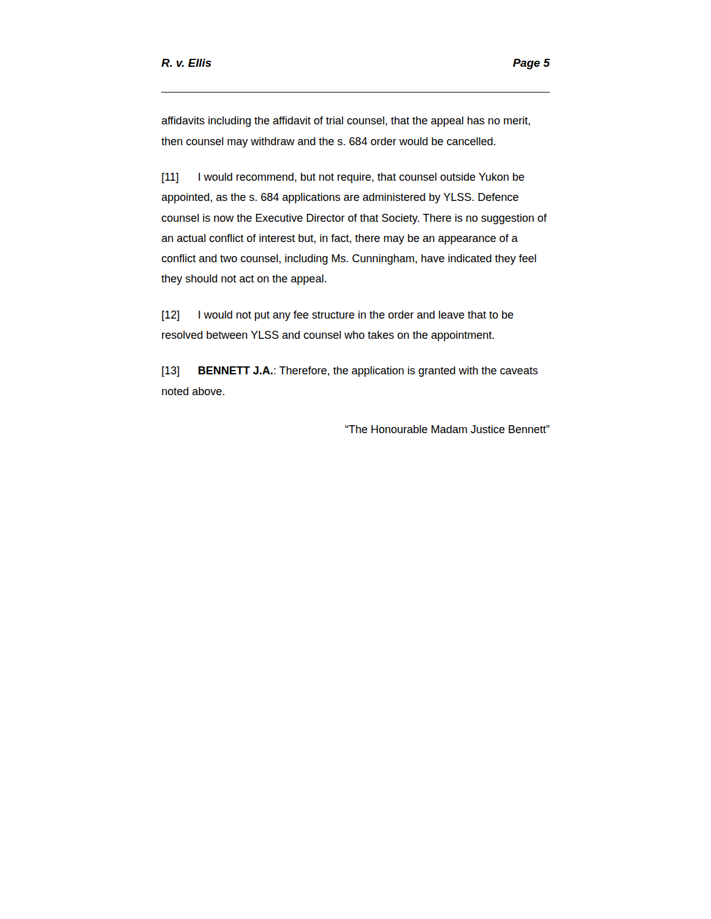R. v. Ellis
Page 5
affidavits including the affidavit of trial counsel, that the appeal has no merit, then counsel may withdraw and the s. 684 order would be cancelled.
[11] I would recommend, but not require, that counsel outside Yukon be appointed, as the s. 684 applications are administered by YLSS. Defence counsel is now the Executive Director of that Society. There is no suggestion of an actual conflict of interest but, in fact, there may be an appearance of a conflict and two counsel, including Ms. Cunningham, have indicated they feel they should not act on the appeal.
[12] I would not put any fee structure in the order and leave that to be resolved between YLSS and counsel who takes on the appointment.
[13] BENNETT J.A.: Therefore, the application is granted with the caveats noted above.
“The Honourable Madam Justice Bennett”